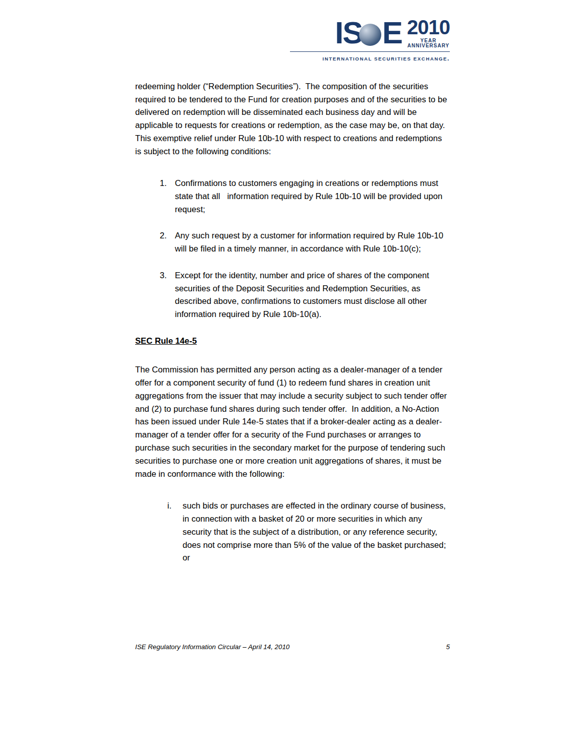IS E
2010
YEAR
ANNIVERSARY
INTERNATIONAL SECURITIES EXCHANGE.
redeeming holder (“Redemption Securities”). The composition of the securities required to be tendered to the Fund for creation purposes and of the securities to be delivered on redemption will be disseminated each business day and will be applicable to requests for creations or redemption, as the case may be, on that day. This exemptive relief under Rule 10b-10 with respect to creations and redemptions is subject to the following conditions:
Confirmations to customers engaging in creations or redemptions must state that all information required by Rule 10b-10 will be provided upon request;
Any such request by a customer for information required by Rule 10b-10 will be filed in a timely manner, in accordance with Rule 10b-10(c);
Except for the identity, number and price of shares of the component securities of the Deposit Securities and Redemption Securities, as described above, confirmations to customers must disclose all other information required by Rule 10b-10(a).
SEC Rule 14e-5
The Commission has permitted any person acting as a dealer-manager of a tender offer for a component security of fund (1) to redeem fund shares in creation unit aggregations from the issuer that may include a security subject to such tender offer and (2) to purchase fund shares during such tender offer. In addition, a No-Action has been issued under Rule 14e-5 states that if a broker-dealer acting as a dealer-manager of a tender offer for a security of the Fund purchases or arranges to purchase such securities in the secondary market for the purpose of tendering such securities to purchase one or more creation unit aggregations of shares, it must be made in conformance with the following:
such bids or purchases are effected in the ordinary course of business, in connection with a basket of 20 or more securities in which any security that is the subject of a distribution, or any reference security, does not comprise more than 5% of the value of the basket purchased; or
ISE Regulatory Information Circular – April 14, 2010 5